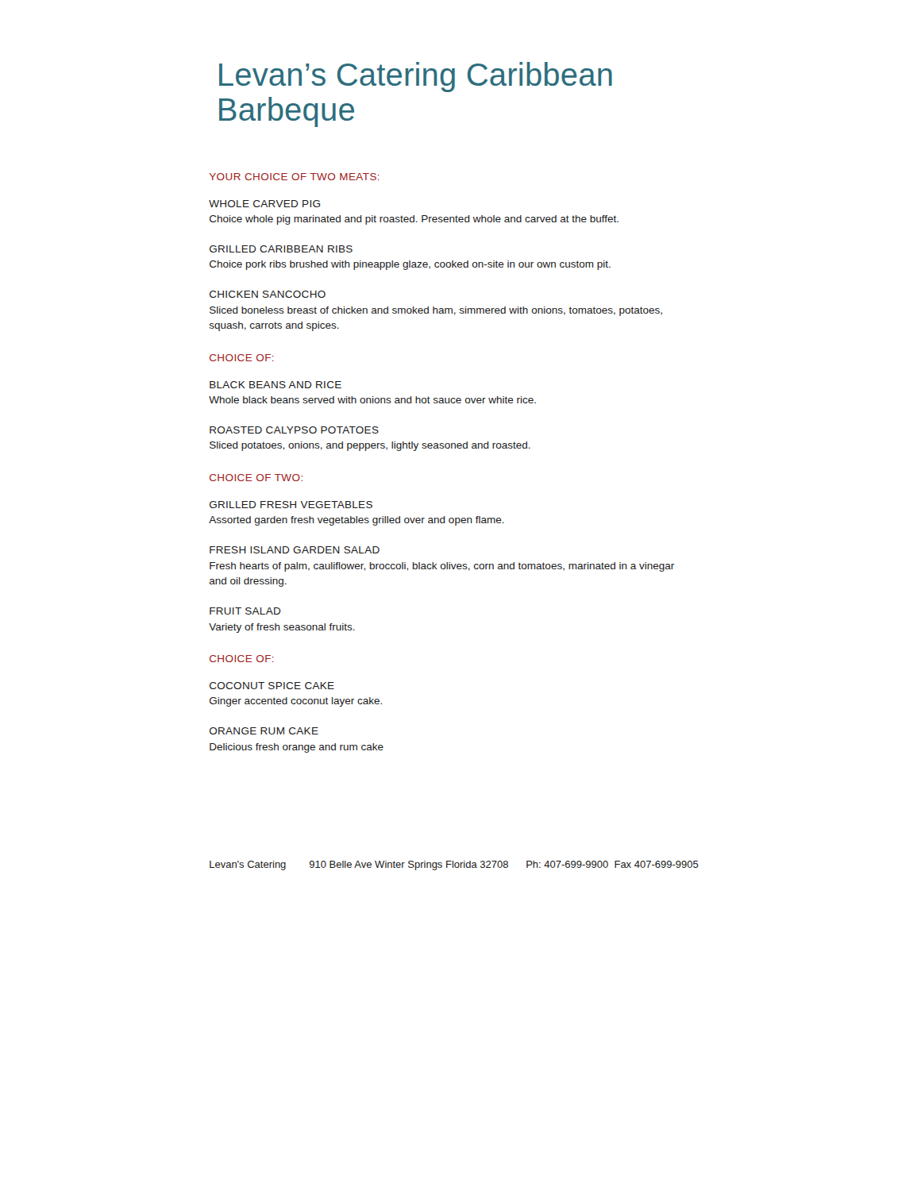Levan’s Catering Caribbean Barbeque
Your choice of two meats:
WHOLE CARVED PIG
Choice whole pig marinated and pit roasted. Presented whole and carved at the buffet.
GRILLED CARIBBEAN RIBS
Choice pork ribs brushed with pineapple glaze, cooked on-site in our own custom pit.
CHICKEN SANCOCHO
Sliced boneless breast of chicken and smoked ham, simmered with onions, tomatoes, potatoes, squash, carrots and spices.
Choice of:
BLACK BEANS AND RICE
Whole black beans served with onions and hot sauce over white rice.
ROASTED CALYPSO POTATOES
Sliced potatoes, onions, and peppers, lightly seasoned and roasted.
Choice of two:
GRILLED FRESH VEGETABLES
Assorted garden fresh vegetables grilled over and open flame.
FRESH ISLAND GARDEN SALAD
Fresh hearts of palm, cauliflower, broccoli, black olives, corn and tomatoes, marinated in a vinegar and oil dressing.
FRUIT SALAD
Variety of fresh seasonal fruits.
Choice of:
COCONUT SPICE CAKE
Ginger accented coconut layer cake.
ORANGE RUM CAKE
Delicious fresh orange and rum cake
Levan's Catering 910 Belle Ave Winter Springs Florida 32708 Ph: 407-699-9900 Fax 407-699-9905